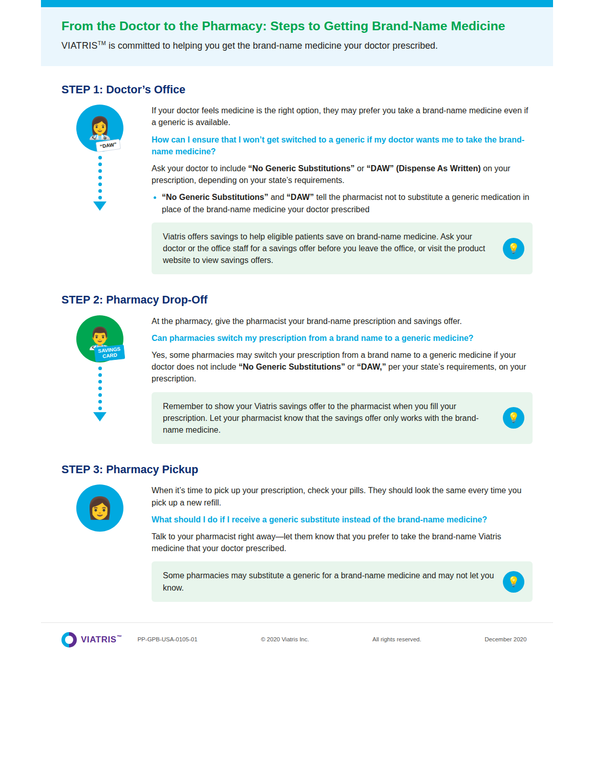From the Doctor to the Pharmacy: Steps to Getting Brand-Name Medicine
VIATRISTM is committed to helping you get the brand-name medicine your doctor prescribed.
STEP 1: Doctor’s Office
👩‍⚕️ “DAW”
If your doctor feels medicine is the right option, they may prefer you take a brand-name medicine even if a generic is available.
How can I ensure that I won’t get switched to a generic if my doctor wants me to take the brand-name medicine?
Ask your doctor to include “No Generic Substitutions” or “DAW” (Dispense As Written) on your prescription, depending on your state’s requirements.
“No Generic Substitutions” and “DAW” tell the pharmacist not to substitute a generic medication in place of the brand-name medicine your doctor prescribed
Viatris offers savings to help eligible patients save on brand-name medicine. Ask your doctor or the office staff for a savings offer before you leave the office, or visit the product website to view savings offers.
💡
STEP 2: Pharmacy Drop-Off
👨‍⚕️ SAVINGS
CARD
At the pharmacy, give the pharmacist your brand-name prescription and savings offer.
Can pharmacies switch my prescription from a brand name to a generic medicine?
Yes, some pharmacies may switch your prescription from a brand name to a generic medicine if your doctor does not include “No Generic Substitutions” or “DAW,” per your state’s requirements, on your prescription.
Remember to show your Viatris savings offer to the pharmacist when you fill your prescription. Let your pharmacist know that the savings offer only works with the brand-name medicine.
💡
STEP 3: Pharmacy Pickup
👩
When it’s time to pick up your prescription, check your pills. They should look the same every time you pick up a new refill.
What should I do if I receive a generic substitute instead of the brand-name medicine?
Talk to your pharmacist right away—let them know that you prefer to take the brand-name Viatris medicine that your doctor prescribed.
Some pharmacies may substitute a generic for a brand-name medicine and may not let you know.
💡
VIATRIS™
PP-GPB-USA-0105-01 © 2020 Viatris Inc. All rights reserved. December 2020